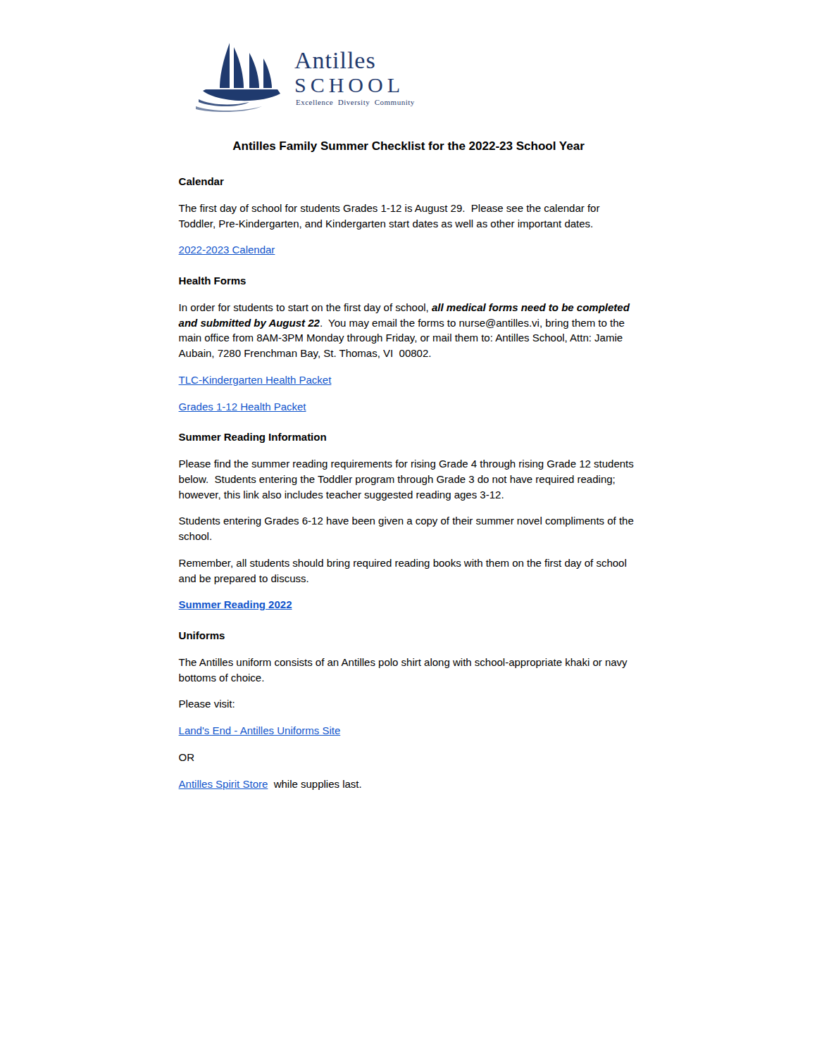Antilles SCHOOL Excellence Diversity Community
Antilles Family Summer Checklist for the 2022-23 School Year
Calendar
The first day of school for students Grades 1-12 is August 29. Please see the calendar for Toddler, Pre-Kindergarten, and Kindergarten start dates as well as other important dates.
2022-2023 Calendar
Health Forms
In order for students to start on the first day of school, all medical forms need to be completed and submitted by August 22. You may email the forms to nurse@antilles.vi, bring them to the main office from 8AM-3PM Monday through Friday, or mail them to: Antilles School, Attn: Jamie Aubain, 7280 Frenchman Bay, St. Thomas, VI 00802.
TLC-Kindergarten Health Packet
Grades 1-12 Health Packet
Summer Reading Information
Please find the summer reading requirements for rising Grade 4 through rising Grade 12 students below. Students entering the Toddler program through Grade 3 do not have required reading; however, this link also includes teacher suggested reading ages 3-12.
Students entering Grades 6-12 have been given a copy of their summer novel compliments of the school.
Remember, all students should bring required reading books with them on the first day of school and be prepared to discuss.
Summer Reading 2022
Uniforms
The Antilles uniform consists of an Antilles polo shirt along with school-appropriate khaki or navy bottoms of choice.
Please visit:
Land's End - Antilles Uniforms Site
OR
Antilles Spirit Store while supplies last.